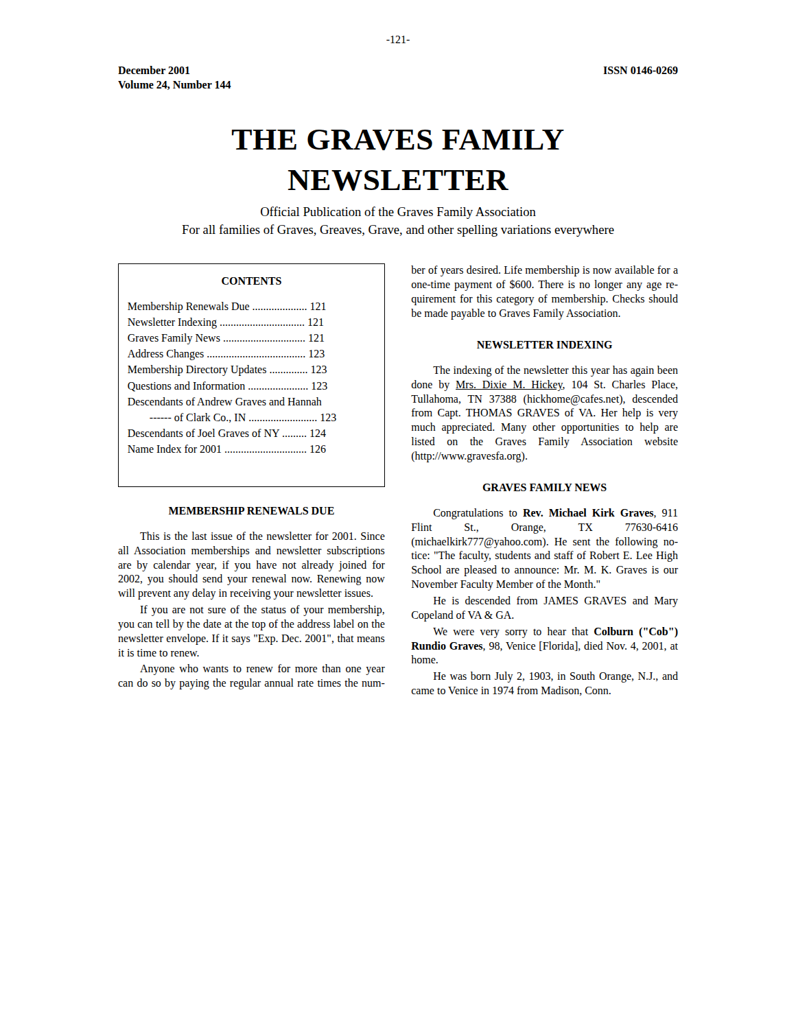-121-
December 2001
Volume 24, Number 144
ISSN 0146-0269
THE GRAVES FAMILY NEWSLETTER
Official Publication of the Graves Family Association
For all families of Graves, Greaves, Grave, and other spelling variations everywhere
CONTENTS
Membership Renewals Due .................... 121
Newsletter Indexing ............................... 121
Graves Family News .............................. 121
Address Changes .................................... 123
Membership Directory Updates .............. 123
Questions and Information ...................... 123
Descendants of Andrew Graves and Hannah
------ of Clark Co., IN ......................... 123
Descendants of Joel Graves of NY ......... 124
Name Index for 2001 .............................. 126
MEMBERSHIP RENEWALS DUE
This is the last issue of the newsletter for 2001. Since all Association memberships and newsletter subscriptions are by calendar year, if you have not already joined for 2002, you should send your renewal now. Renewing now will prevent any delay in receiving your newsletter issues.
If you are not sure of the status of your membership, you can tell by the date at the top of the address label on the newsletter envelope. If it says "Exp. Dec. 2001", that means it is time to renew.
Anyone who wants to renew for more than one year can do so by paying the regular annual rate times the number of years desired. Life membership is now available for a one-time payment of $600. There is no longer any age requirement for this category of membership. Checks should be made payable to Graves Family Association.
NEWSLETTER INDEXING
The indexing of the newsletter this year has again been done by Mrs. Dixie M. Hickey, 104 St. Charles Place, Tullahoma, TN 37388 (hickhome@cafes.net), descended from Capt. THOMAS GRAVES of VA. Her help is very much appreciated. Many other opportunities to help are listed on the Graves Family Association website (http://www.gravesfa.org).
GRAVES FAMILY NEWS
Congratulations to Rev. Michael Kirk Graves, 911 Flint St., Orange, TX 77630-6416 (michaelkirk777@yahoo.com). He sent the following notice: "The faculty, students and staff of Robert E. Lee High School are pleased to announce: Mr. M. K. Graves is our November Faculty Member of the Month."
He is descended from JAMES GRAVES and Mary Copeland of VA & GA.
We were very sorry to hear that Colburn ("Cob") Rundio Graves, 98, Venice [Florida], died Nov. 4, 2001, at home.
He was born July 2, 1903, in South Orange, N.J., and came to Venice in 1974 from Madison, Conn.